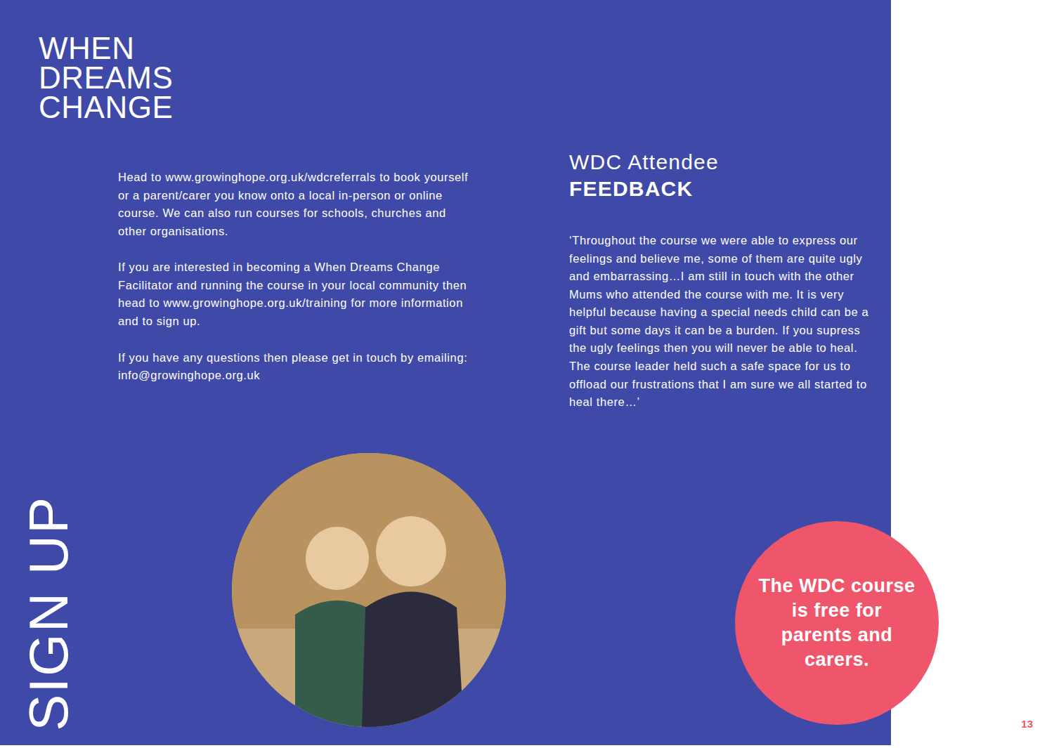When
Dreams
Change
SIGN UP
Head to www.growinghope.org.uk/wdcreferrals to book yourself or a parent/carer you know onto a local in-person or online course. We can also run courses for schools, churches and other organisations.
If you are interested in becoming a When Dreams Change Facilitator and running the course in your local community then head to www.growinghope.org.uk/training for more information and to sign up.
If you have any questions then please get in touch by emailing: info@growinghope.org.uk
WDC Attendee
FEEDBACK
‘Throughout the course we were able to express our feelings and believe me, some of them are quite ugly and embarrassing…I am still in touch with the other Mums who attended the course with me. It is very helpful because having a special needs child can be a gift but some days it can be a burden. If you supress the ugly feelings then you will never be able to heal. The course leader held such a safe space for us to offload our frustrations that I am sure we all started to heal there…’
The WDC course is free for parents and carers.
13